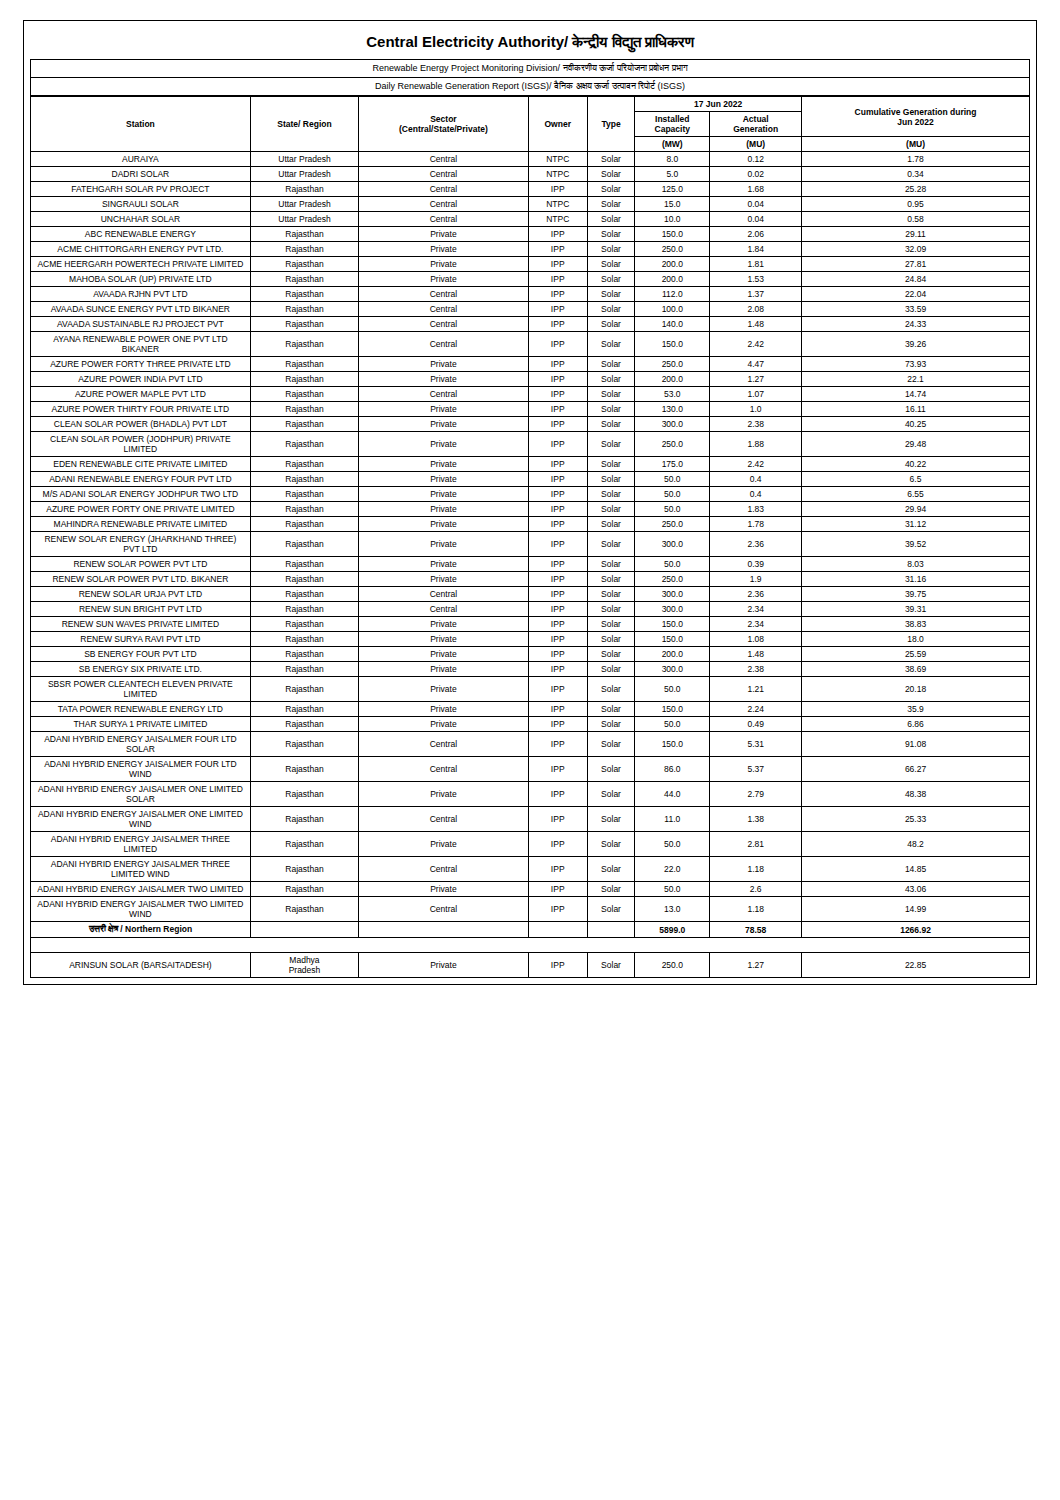Central Electricity Authority/ केन्द्रीय विद्युत प्राधिकरण
Renewable Energy Project Monitoring Division/ नवीकरणीय ऊर्जा परियोजना प्रबोधन प्रभाग
Daily Renewable Generation Report (ISGS)/ दैनिक अक्षय ऊर्जा उत्पादन रिपोर्ट (ISGS)
| Station | State/ Region | Sector (Central/State/Private) | Owner | Type | 17 Jun 2022 | Cumulative Generation during Jun 2022 |
| --- | --- | --- | --- | --- | --- | --- |
| Installed Capacity | Actual Generation |
| (MW) | (MU) | (MU) |
| AURAIYA | Uttar Pradesh | Central | NTPC | Solar | 8.0 | 0.12 | 1.78 |
| DADRI SOLAR | Uttar Pradesh | Central | NTPC | Solar | 5.0 | 0.02 | 0.34 |
| FATEHGARH SOLAR PV PROJECT | Rajasthan | Central | IPP | Solar | 125.0 | 1.68 | 25.28 |
| SINGRAULI SOLAR | Uttar Pradesh | Central | NTPC | Solar | 15.0 | 0.04 | 0.95 |
| UNCHAHAR SOLAR | Uttar Pradesh | Central | NTPC | Solar | 10.0 | 0.04 | 0.58 |
| ABC RENEWABLE ENERGY | Rajasthan | Private | IPP | Solar | 150.0 | 2.06 | 29.11 |
| ACME CHITTORGARH ENERGY PVT LTD. | Rajasthan | Private | IPP | Solar | 250.0 | 1.84 | 32.09 |
| ACME HEERGARH POWERTECH PRIVATE LIMITED | Rajasthan | Private | IPP | Solar | 200.0 | 1.81 | 27.81 |
| MAHOBA SOLAR (UP) PRIVATE LTD | Rajasthan | Private | IPP | Solar | 200.0 | 1.53 | 24.84 |
| AVAADA RJHN PVT LTD | Rajasthan | Central | IPP | Solar | 112.0 | 1.37 | 22.04 |
| AVAADA SUNCE ENERGY PVT LTD BIKANER | Rajasthan | Central | IPP | Solar | 100.0 | 2.08 | 33.59 |
| AVAADA SUSTAINABLE RJ PROJECT PVT | Rajasthan | Central | IPP | Solar | 140.0 | 1.48 | 24.33 |
| AYANA RENEWABLE POWER ONE PVT LTD BIKANER | Rajasthan | Central | IPP | Solar | 150.0 | 2.42 | 39.26 |
| AZURE POWER FORTY THREE PRIVATE LTD | Rajasthan | Private | IPP | Solar | 250.0 | 4.47 | 73.93 |
| AZURE POWER INDIA PVT LTD | Rajasthan | Private | IPP | Solar | 200.0 | 1.27 | 22.1 |
| AZURE POWER MAPLE PVT LTD | Rajasthan | Central | IPP | Solar | 53.0 | 1.07 | 14.74 |
| AZURE POWER THIRTY FOUR PRIVATE LTD | Rajasthan | Private | IPP | Solar | 130.0 | 1.0 | 16.11 |
| CLEAN SOLAR POWER (BHADLA) PVT LDT | Rajasthan | Private | IPP | Solar | 300.0 | 2.38 | 40.25 |
| CLEAN SOLAR POWER (JODHPUR) PRIVATE LIMITED | Rajasthan | Private | IPP | Solar | 250.0 | 1.88 | 29.48 |
| EDEN RENEWABLE CITE PRIVATE LIMITED | Rajasthan | Private | IPP | Solar | 175.0 | 2.42 | 40.22 |
| ADANI RENEWABLE ENERGY FOUR PVT LTD | Rajasthan | Private | IPP | Solar | 50.0 | 0.4 | 6.5 |
| M/S ADANI SOLAR ENERGY JODHPUR TWO LTD | Rajasthan | Private | IPP | Solar | 50.0 | 0.4 | 6.55 |
| AZURE POWER FORTY ONE PRIVATE LIMITED | Rajasthan | Private | IPP | Solar | 50.0 | 1.83 | 29.94 |
| MAHINDRA RENEWABLE PRIVATE LIMITED | Rajasthan | Private | IPP | Solar | 250.0 | 1.78 | 31.12 |
| RENEW SOLAR ENERGY (JHARKHAND THREE) PVT LTD | Rajasthan | Private | IPP | Solar | 300.0 | 2.36 | 39.52 |
| RENEW SOLAR POWER PVT LTD | Rajasthan | Private | IPP | Solar | 50.0 | 0.39 | 8.03 |
| RENEW SOLAR POWER PVT LTD. BIKANER | Rajasthan | Private | IPP | Solar | 250.0 | 1.9 | 31.16 |
| RENEW SOLAR URJA PVT LTD | Rajasthan | Central | IPP | Solar | 300.0 | 2.36 | 39.75 |
| RENEW SUN BRIGHT PVT LTD | Rajasthan | Central | IPP | Solar | 300.0 | 2.34 | 39.31 |
| RENEW SUN WAVES PRIVATE LIMITED | Rajasthan | Private | IPP | Solar | 150.0 | 2.34 | 38.83 |
| RENEW SURYA RAVI PVT LTD | Rajasthan | Private | IPP | Solar | 150.0 | 1.08 | 18.0 |
| SB ENERGY FOUR PVT LTD | Rajasthan | Private | IPP | Solar | 200.0 | 1.48 | 25.59 |
| SB ENERGY SIX PRIVATE LTD. | Rajasthan | Private | IPP | Solar | 300.0 | 2.38 | 38.69 |
| SBSR POWER CLEANTECH ELEVEN PRIVATE LIMITED | Rajasthan | Private | IPP | Solar | 50.0 | 1.21 | 20.18 |
| TATA POWER RENEWABLE ENERGY LTD | Rajasthan | Private | IPP | Solar | 150.0 | 2.24 | 35.9 |
| THAR SURYA 1 PRIVATE LIMITED | Rajasthan | Private | IPP | Solar | 50.0 | 0.49 | 6.86 |
| ADANI HYBRID ENERGY JAISALMER FOUR LTD SOLAR | Rajasthan | Central | IPP | Solar | 150.0 | 5.31 | 91.08 |
| ADANI HYBRID ENERGY JAISALMER FOUR LTD WIND | Rajasthan | Central | IPP | Solar | 86.0 | 5.37 | 66.27 |
| ADANI HYBRID ENERGY JAISALMER ONE LIMITED SOLAR | Rajasthan | Private | IPP | Solar | 44.0 | 2.79 | 48.38 |
| ADANI HYBRID ENERGY JAISALMER ONE LIMITED WIND | Rajasthan | Central | IPP | Solar | 11.0 | 1.38 | 25.33 |
| ADANI HYBRID ENERGY JAISALMER THREE LIMITED | Rajasthan | Private | IPP | Solar | 50.0 | 2.81 | 48.2 |
| ADANI HYBRID ENERGY JAISALMER THREE LIMITED WIND | Rajasthan | Central | IPP | Solar | 22.0 | 1.18 | 14.85 |
| ADANI HYBRID ENERGY JAISALMER TWO LIMITED | Rajasthan | Private | IPP | Solar | 50.0 | 2.6 | 43.06 |
| ADANI HYBRID ENERGY JAISALMER TWO LIMITED WIND | Rajasthan | Central | IPP | Solar | 13.0 | 1.18 | 14.99 |
| उत्तरी क्षेत्र / Northern Region | | | | | 5899.0 | 78.58 | 1266.92 |
| ARINSUN SOLAR (BARSAITADESH) | Madhya Pradesh | Private | IPP | Solar | 250.0 | 1.27 | 22.85 |